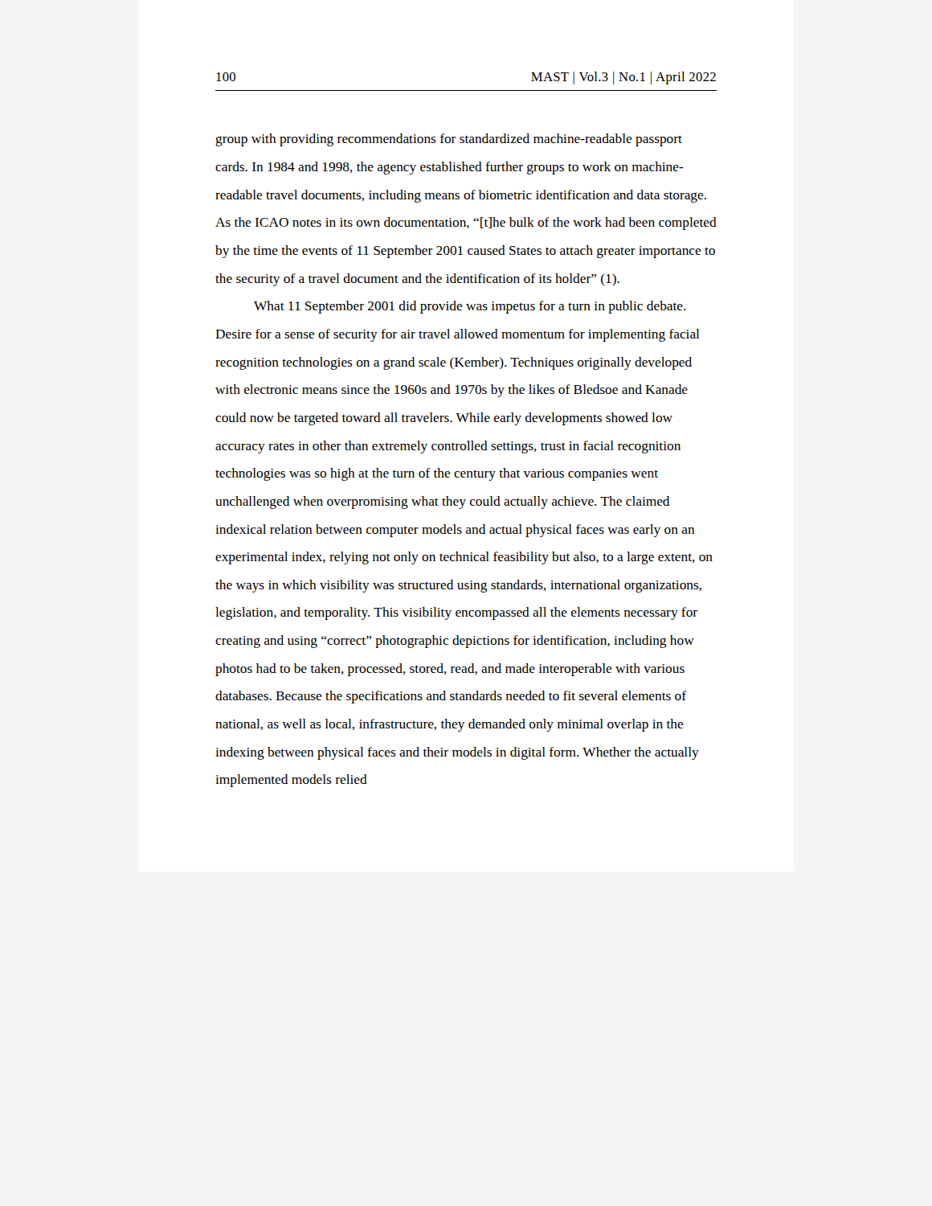100 MAST | Vol.3 | No.1 | April 2022
group with providing recommendations for standardized machine-readable passport cards. In 1984 and 1998, the agency established further groups to work on machine-readable travel documents, including means of biometric identification and data storage. As the ICAO notes in its own documentation, “[t]he bulk of the work had been completed by the time the events of 11 September 2001 caused States to attach greater importance to the security of a travel document and the identification of its holder” (1).
What 11 September 2001 did provide was impetus for a turn in public debate. Desire for a sense of security for air travel allowed momentum for implementing facial recognition technologies on a grand scale (Kember). Techniques originally developed with electronic means since the 1960s and 1970s by the likes of Bledsoe and Kanade could now be targeted toward all travelers. While early developments showed low accuracy rates in other than extremely controlled settings, trust in facial recognition technologies was so high at the turn of the century that various companies went unchallenged when overpromising what they could actually achieve. The claimed indexical relation between computer models and actual physical faces was early on an experimental index, relying not only on technical feasibility but also, to a large extent, on the ways in which visibility was structured using standards, international organizations, legislation, and temporality. This visibility encompassed all the elements necessary for creating and using “correct” photographic depictions for identification, including how photos had to be taken, processed, stored, read, and made interoperable with various databases. Because the specifications and standards needed to fit several elements of national, as well as local, infrastructure, they demanded only minimal overlap in the indexing between physical faces and their models in digital form. Whether the actually implemented models relied